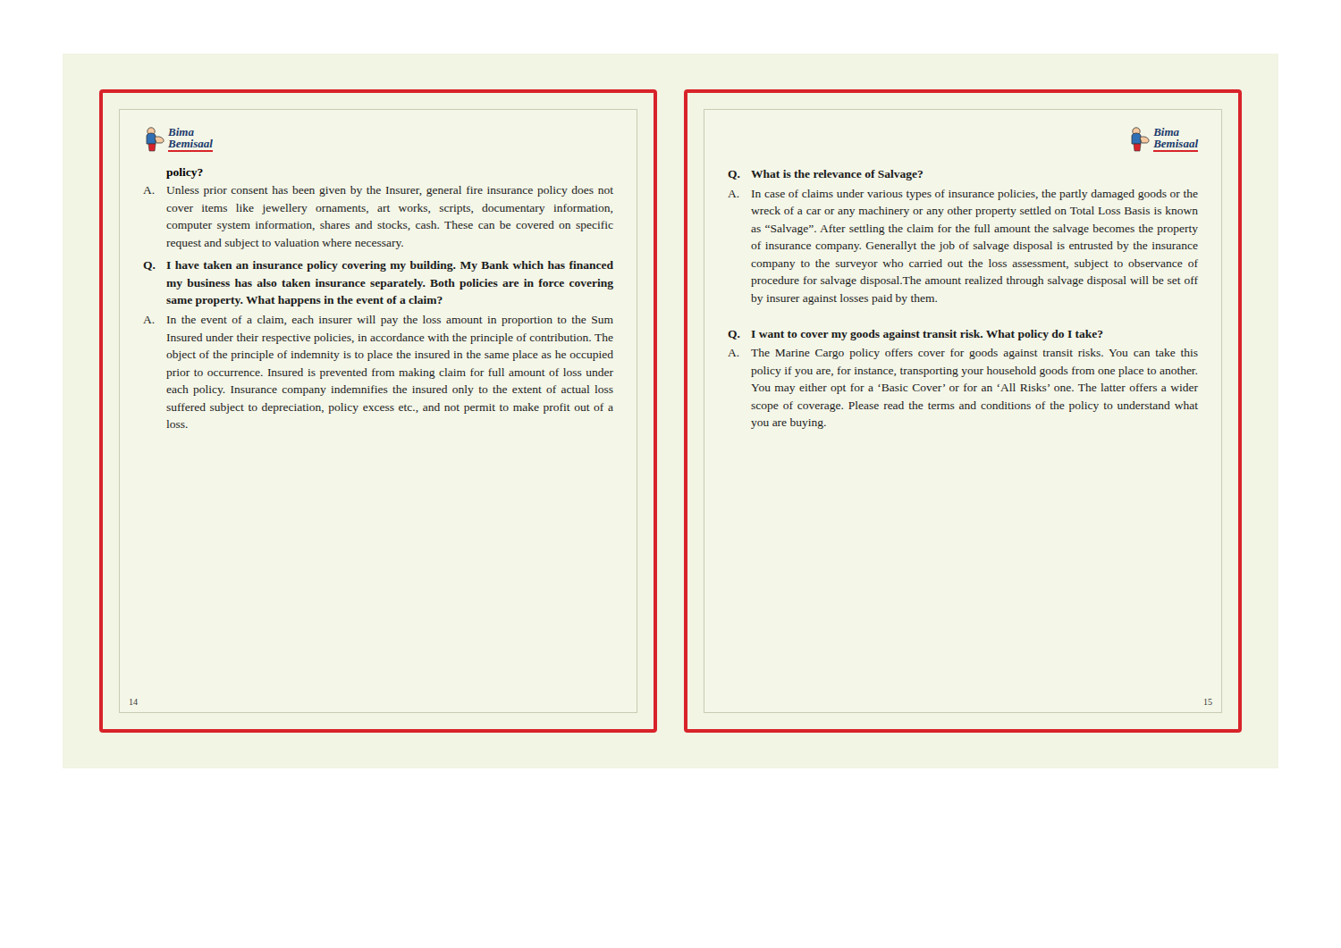Bima Bemisaal
policy?
A.
Unless prior consent has been given by the Insurer, general fire insurance policy does not cover items like jewellery ornaments, art works, scripts, documentary information, computer system information, shares and stocks, cash. These can be covered on specific request and subject to valuation where necessary.
Q.
I have taken an insurance policy covering my building. My Bank which has financed my business has also taken insurance separately. Both policies are in force covering same property. What happens in the event of a claim?
A.
In the event of a claim, each insurer will pay the loss amount in proportion to the Sum Insured under their respective policies, in accordance with the principle of contribution. The object of the principle of indemnity is to place the insured in the same place as he occupied prior to occurrence. Insured is prevented from making claim for full amount of loss under each policy. Insurance company indemnifies the insured only to the extent of actual loss suffered subject to depreciation, policy excess etc., and not permit to make profit out of a loss.
14
Bima Bemisaal
Q.
What is the relevance of Salvage?
A.
In case of claims under various types of insurance policies, the partly damaged goods or the wreck of a car or any machinery or any other property settled on Total Loss Basis is known as “Salvage”. After settling the claim for the full amount the salvage becomes the property of insurance company. Generallyt the job of salvage disposal is entrusted by the insurance company to the surveyor who carried out the loss assessment, subject to observance of procedure for salvage disposal.The amount realized through salvage disposal will be set off by insurer against losses paid by them.
Q.
I want to cover my goods against transit risk. What policy do I take?
A.
The Marine Cargo policy offers cover for goods against transit risks. You can take this policy if you are, for instance, transporting your household goods from one place to another. You may either opt for a ‘Basic Cover’ or for an ‘All Risks’ one. The latter offers a wider scope of coverage. Please read the terms and conditions of the policy to understand what you are buying.
15